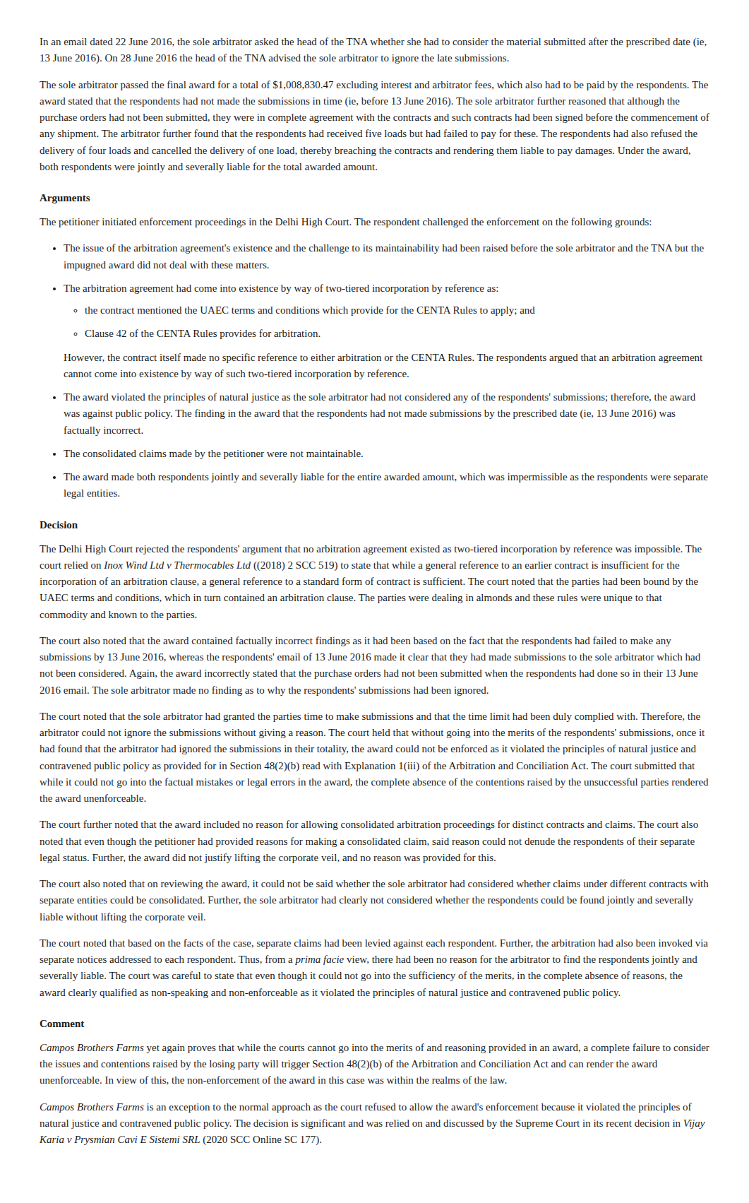In an email dated 22 June 2016, the sole arbitrator asked the head of the TNA whether she had to consider the material submitted after the prescribed date (ie, 13 June 2016). On 28 June 2016 the head of the TNA advised the sole arbitrator to ignore the late submissions.
The sole arbitrator passed the final award for a total of $1,008,830.47 excluding interest and arbitrator fees, which also had to be paid by the respondents. The award stated that the respondents had not made the submissions in time (ie, before 13 June 2016). The sole arbitrator further reasoned that although the purchase orders had not been submitted, they were in complete agreement with the contracts and such contracts had been signed before the commencement of any shipment. The arbitrator further found that the respondents had received five loads but had failed to pay for these. The respondents had also refused the delivery of four loads and cancelled the delivery of one load, thereby breaching the contracts and rendering them liable to pay damages. Under the award, both respondents were jointly and severally liable for the total awarded amount.
Arguments
The petitioner initiated enforcement proceedings in the Delhi High Court. The respondent challenged the enforcement on the following grounds:
The issue of the arbitration agreement's existence and the challenge to its maintainability had been raised before the sole arbitrator and the TNA but the impugned award did not deal with these matters.
The arbitration agreement had come into existence by way of two-tiered incorporation by reference as:
the contract mentioned the UAEC terms and conditions which provide for the CENTA Rules to apply; and
Clause 42 of the CENTA Rules provides for arbitration.
However, the contract itself made no specific reference to either arbitration or the CENTA Rules. The respondents argued that an arbitration agreement cannot come into existence by way of such two-tiered incorporation by reference.
The award violated the principles of natural justice as the sole arbitrator had not considered any of the respondents' submissions; therefore, the award was against public policy. The finding in the award that the respondents had not made submissions by the prescribed date (ie, 13 June 2016) was factually incorrect.
The consolidated claims made by the petitioner were not maintainable.
The award made both respondents jointly and severally liable for the entire awarded amount, which was impermissible as the respondents were separate legal entities.
Decision
The Delhi High Court rejected the respondents' argument that no arbitration agreement existed as two-tiered incorporation by reference was impossible. The court relied on Inox Wind Ltd v Thermocables Ltd ((2018) 2 SCC 519) to state that while a general reference to an earlier contract is insufficient for the incorporation of an arbitration clause, a general reference to a standard form of contract is sufficient. The court noted that the parties had been bound by the UAEC terms and conditions, which in turn contained an arbitration clause. The parties were dealing in almonds and these rules were unique to that commodity and known to the parties.
The court also noted that the award contained factually incorrect findings as it had been based on the fact that the respondents had failed to make any submissions by 13 June 2016, whereas the respondents' email of 13 June 2016 made it clear that they had made submissions to the sole arbitrator which had not been considered. Again, the award incorrectly stated that the purchase orders had not been submitted when the respondents had done so in their 13 June 2016 email. The sole arbitrator made no finding as to why the respondents' submissions had been ignored.
The court noted that the sole arbitrator had granted the parties time to make submissions and that the time limit had been duly complied with. Therefore, the arbitrator could not ignore the submissions without giving a reason. The court held that without going into the merits of the respondents' submissions, once it had found that the arbitrator had ignored the submissions in their totality, the award could not be enforced as it violated the principles of natural justice and contravened public policy as provided for in Section 48(2)(b) read with Explanation 1(iii) of the Arbitration and Conciliation Act. The court submitted that while it could not go into the factual mistakes or legal errors in the award, the complete absence of the contentions raised by the unsuccessful parties rendered the award unenforceable.
The court further noted that the award included no reason for allowing consolidated arbitration proceedings for distinct contracts and claims. The court also noted that even though the petitioner had provided reasons for making a consolidated claim, said reason could not denude the respondents of their separate legal status. Further, the award did not justify lifting the corporate veil, and no reason was provided for this.
The court also noted that on reviewing the award, it could not be said whether the sole arbitrator had considered whether claims under different contracts with separate entities could be consolidated. Further, the sole arbitrator had clearly not considered whether the respondents could be found jointly and severally liable without lifting the corporate veil.
The court noted that based on the facts of the case, separate claims had been levied against each respondent. Further, the arbitration had also been invoked via separate notices addressed to each respondent. Thus, from a prima facie view, there had been no reason for the arbitrator to find the respondents jointly and severally liable. The court was careful to state that even though it could not go into the sufficiency of the merits, in the complete absence of reasons, the award clearly qualified as non-speaking and non-enforceable as it violated the principles of natural justice and contravened public policy.
Comment
Campos Brothers Farms yet again proves that while the courts cannot go into the merits of and reasoning provided in an award, a complete failure to consider the issues and contentions raised by the losing party will trigger Section 48(2)(b) of the Arbitration and Conciliation Act and can render the award unenforceable. In view of this, the non-enforcement of the award in this case was within the realms of the law.
Campos Brothers Farms is an exception to the normal approach as the court refused to allow the award's enforcement because it violated the principles of natural justice and contravened public policy. The decision is significant and was relied on and discussed by the Supreme Court in its recent decision in Vijay Karia v Prysmian Cavi E Sistemi SRL (2020 SCC Online SC 177).